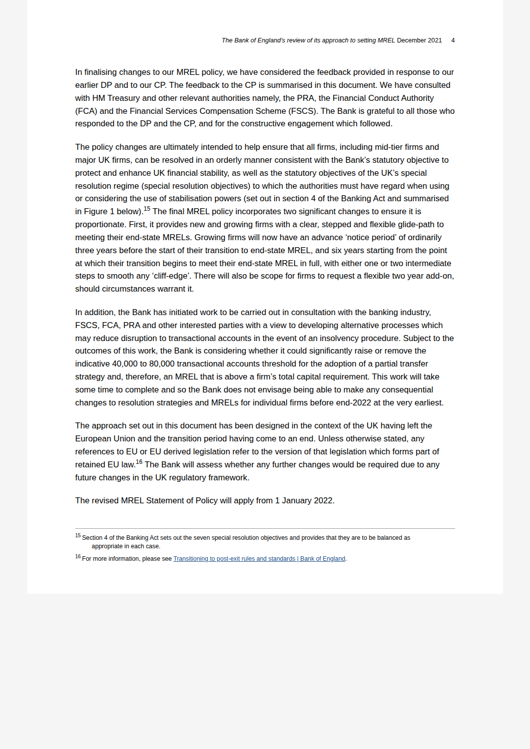The Bank of England’s review of its approach to setting MREL December 2021 4
In finalising changes to our MREL policy, we have considered the feedback provided in response to our earlier DP and to our CP. The feedback to the CP is summarised in this document. We have consulted with HM Treasury and other relevant authorities namely, the PRA, the Financial Conduct Authority (FCA) and the Financial Services Compensation Scheme (FSCS). The Bank is grateful to all those who responded to the DP and the CP, and for the constructive engagement which followed.
The policy changes are ultimately intended to help ensure that all firms, including mid-tier firms and major UK firms, can be resolved in an orderly manner consistent with the Bank’s statutory objective to protect and enhance UK financial stability, as well as the statutory objectives of the UK’s special resolution regime (special resolution objectives) to which the authorities must have regard when using or considering the use of stabilisation powers (set out in section 4 of the Banking Act and summarised in Figure 1 below).15 The final MREL policy incorporates two significant changes to ensure it is proportionate. First, it provides new and growing firms with a clear, stepped and flexible glide-path to meeting their end-state MRELs. Growing firms will now have an advance ‘notice period’ of ordinarily three years before the start of their transition to end-state MREL, and six years starting from the point at which their transition begins to meet their end-state MREL in full, with either one or two intermediate steps to smooth any ‘cliff-edge’. There will also be scope for firms to request a flexible two year add-on, should circumstances warrant it.
In addition, the Bank has initiated work to be carried out in consultation with the banking industry, FSCS, FCA, PRA and other interested parties with a view to developing alternative processes which may reduce disruption to transactional accounts in the event of an insolvency procedure. Subject to the outcomes of this work, the Bank is considering whether it could significantly raise or remove the indicative 40,000 to 80,000 transactional accounts threshold for the adoption of a partial transfer strategy and, therefore, an MREL that is above a firm’s total capital requirement. This work will take some time to complete and so the Bank does not envisage being able to make any consequential changes to resolution strategies and MRELs for individual firms before end-2022 at the very earliest.
The approach set out in this document has been designed in the context of the UK having left the European Union and the transition period having come to an end. Unless otherwise stated, any references to EU or EU derived legislation refer to the version of that legislation which forms part of retained EU law.16 The Bank will assess whether any further changes would be required due to any future changes in the UK regulatory framework.
The revised MREL Statement of Policy will apply from 1 January 2022.
15 Section 4 of the Banking Act sets out the seven special resolution objectives and provides that they are to be balanced asappropriate in each case.
16 For more information, please see Transitioning to post-exit rules and standards | Bank of England.